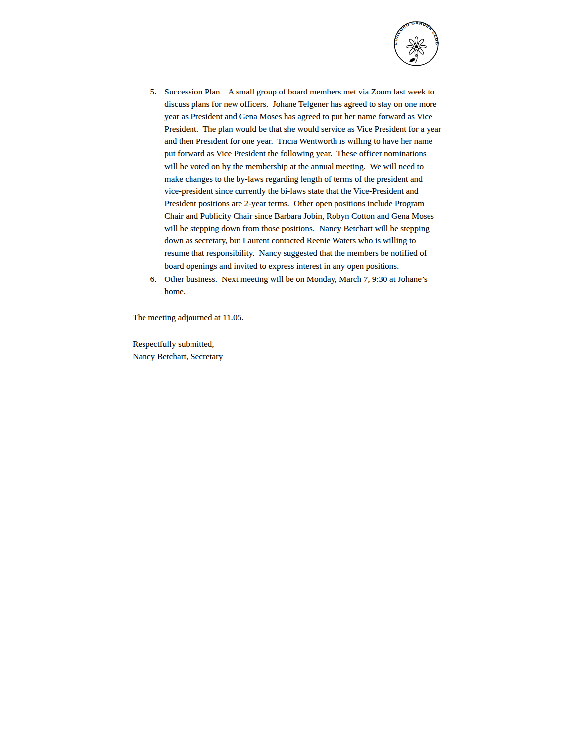CONCORD GARDEN CLUB
Succession Plan – A small group of board members met via Zoom last week to discuss plans for new officers. Johane Telgener has agreed to stay on one more year as President and Gena Moses has agreed to put her name forward as Vice President. The plan would be that she would service as Vice President for a year and then President for one year. Tricia Wentworth is willing to have her name put forward as Vice President the following year. These officer nominations will be voted on by the membership at the annual meeting. We will need to make changes to the by-laws regarding length of terms of the president and vice-president since currently the bi-laws state that the Vice-President and President positions are 2-year terms. Other open positions include Program Chair and Publicity Chair since Barbara Jobin, Robyn Cotton and Gena Moses will be stepping down from those positions. Nancy Betchart will be stepping down as secretary, but Laurent contacted Reenie Waters who is willing to resume that responsibility. Nancy suggested that the members be notified of board openings and invited to express interest in any open positions.
Other business. Next meeting will be on Monday, March 7, 9:30 at Johane’s home.
The meeting adjourned at 11.05.
Respectfully submitted,
Nancy Betchart, Secretary